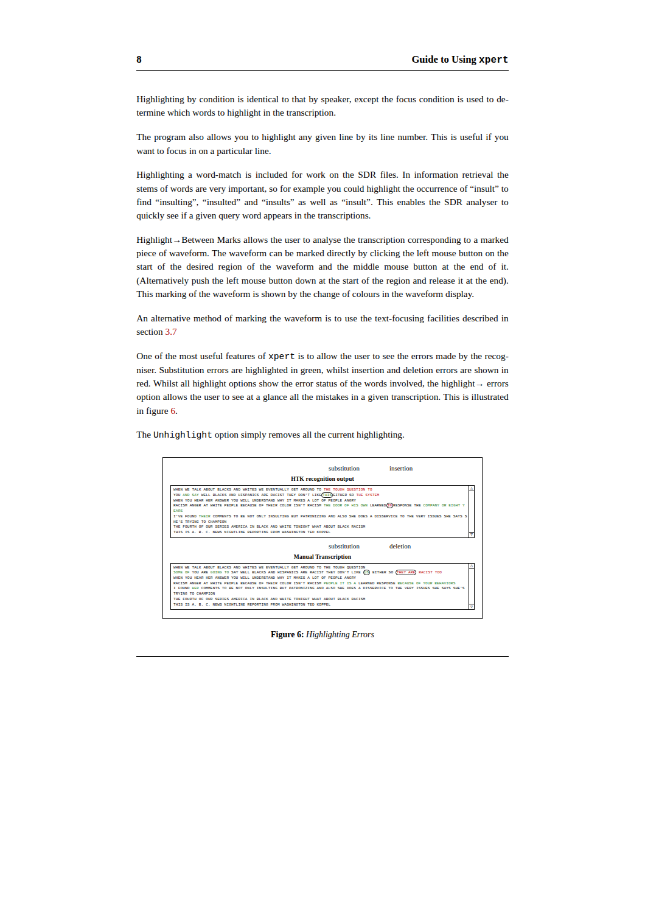8 Guide to Using xpert
Highlighting by condition is identical to that by speaker, except the focus condition is used to determine which words to highlight in the transcription.
The program also allows you to highlight any given line by its line number. This is useful if you want to focus in on a particular line.
Highlighting a word-match is included for work on the SDR files. In information retrieval the stems of words are very important, so for example you could highlight the occurrence of “insult” to find “insulting”, “insulted” and “insults” as well as “insult”. This enables the SDR analyser to quickly see if a given query word appears in the transcriptions.
Highlight→Between Marks allows the user to analyse the transcription corresponding to a marked piece of waveform. The waveform can be marked directly by clicking the left mouse button on the start of the desired region of the waveform and the middle mouse button at the end of it. (Alternatively push the left mouse button down at the start of the region and release it at the end). This marking of the waveform is shown by the change of colours in the waveform display.
An alternative method of marking the waveform is to use the text-focusing facilities described in section 3.7
One of the most useful features of xpert is to allow the user to see the errors made by the recogniser. Substitution errors are highlighted in green, whilst insertion and deletion errors are shown in red. Whilst all highlight options show the error status of the words involved, the highlight→ errors option allows the user to see at a glance all the mistakes in a given transcription. This is illustrated in figure 6.
The Unhighlight option simply removes all the current highlighting.
substitution insertion
HTK recognition output
△
▽
WHEN WE TALK ABOUT BLACKS AND WHITES WE EVENTUALLY GET AROUND TO THE TOUGH QUESTION TO
YOU AND SAY WELL BLACKS AND HISPANICS ARE RACIST THEY DON'T LIKETHISEITHER SO THE SYSTEM
WHEN YOU HEAR HER ANSWER YOU WILL UNDERSTAND WHY IT MAKES A LOT OF PEOPLE ANGRY
RACISM ANGER AT WHITE PEOPLE BECAUSE OF THEIR COLOR ISN'T RACISM THE DOOR OF HIS OWN LEARNEDINRESPONSE THE COMPANY OR EIGHT Y
EARS
I'VE FOUND THEIR COMMENTS TO BE NOT ONLY INSULTING BUT PATRONIZING AND ALSO SHE DOES A DISSERVICE TO THE VERY ISSUES SHE SAYS S
HE'S TRYING TO CHAMPION
THE FOURTH OF OUR SERIES AMERICA IN BLACK AND WHITE TONIGHT WHAT ABOUT BLACK RACISM
THIS IS A. B. C. NEWS NIGHTLINE REPORTING FROM WASHINGTON TED KOPPEL
substitution deletion
Manual Transcription
△
▽
WHEN WE TALK ABOUT BLACKS AND WHITES WE EVENTUALLY GET AROUND TO THE TOUGH QUESTION
SOME OF YOU ARE GOING TO SAY WELL BLACKS AND HISPANICS ARE RACIST THEY DON'T LIKE US EITHER SO THEY ARE RACIST TOO
WHEN YOU HEAR HER ANSWER YOU WILL UNDERSTAND WHY IT MAKES A LOT OF PEOPLE ANGRY
RACISM ANGER AT WHITE PEOPLE BECAUSE OF THEIR COLOR ISN'T RACISM PEOPLE IT IS A LEARNED RESPONSE BECAUSE OF YOUR BEHAVIORS
I FOUND HER COMMENTS TO BE NOT ONLY INSULTING BUT PATRONIZING AND ALSO SHE DOES A DISSERVICE TO THE VERY ISSUES SHE SAYS SHE'S
TRYING TO CHAMPION
THE FOURTH OF OUR SERIES AMERICA IN BLACK AND WHITE TONIGHT WHAT ABOUT BLACK RACISM
THIS IS A. B. C. NEWS NIGHTLINE REPORTING FROM WASHINGTON TED KOPPEL
Figure 6: Highlighting Errors